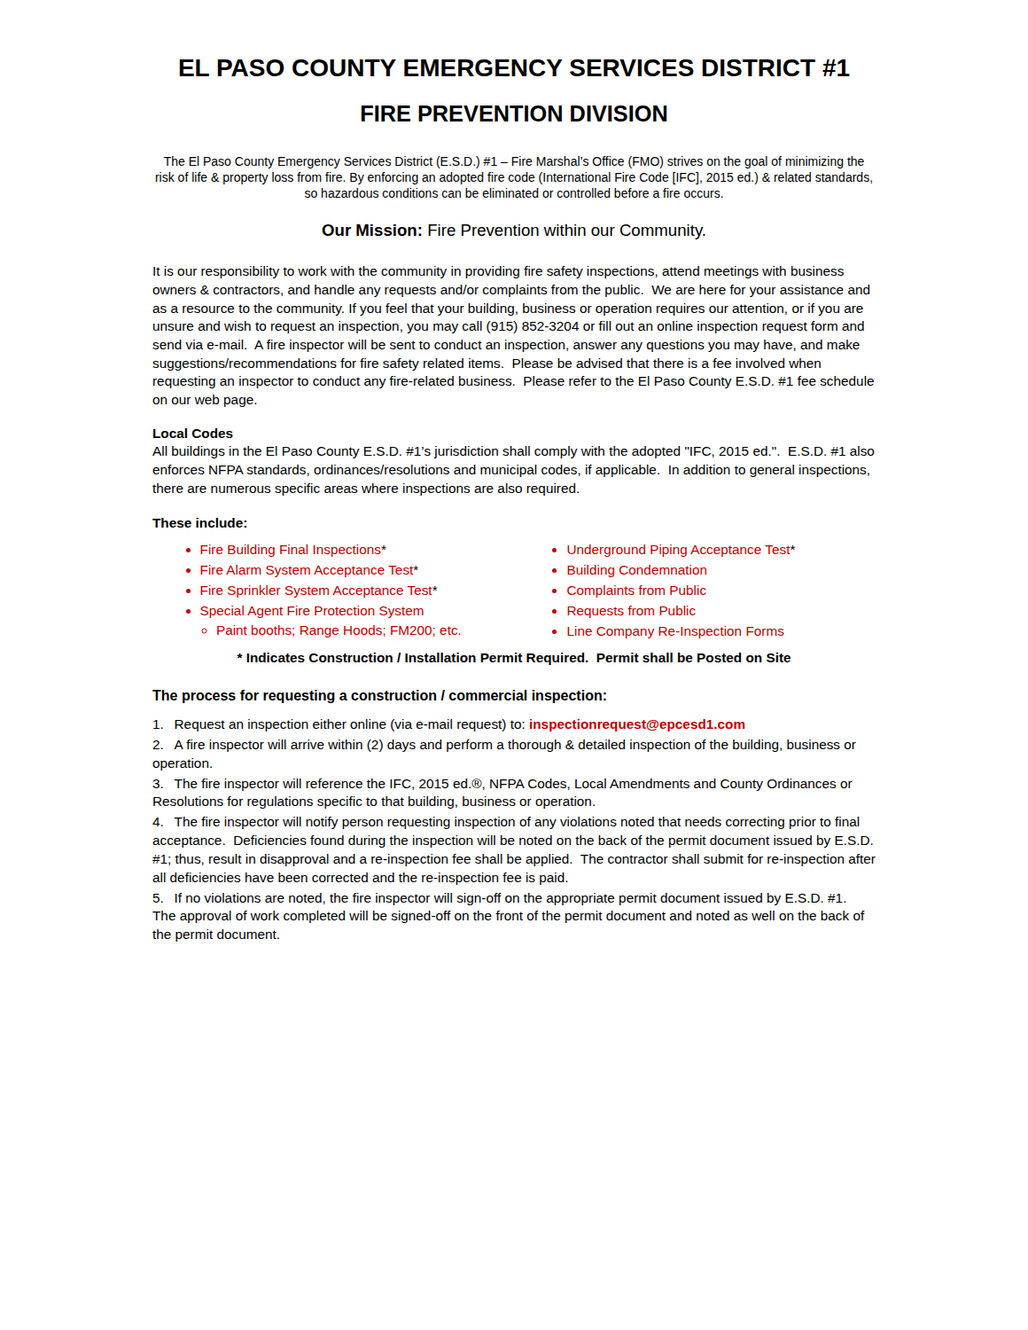EL PASO COUNTY EMERGENCY SERVICES DISTRICT #1
FIRE PREVENTION DIVISION
The El Paso County Emergency Services District (E.S.D.) #1 – Fire Marshal’s Office (FMO) strives on the goal of minimizing the risk of life & property loss from fire. By enforcing an adopted fire code (International Fire Code [IFC], 2015 ed.) & related standards, so hazardous conditions can be eliminated or controlled before a fire occurs.
Our Mission: Fire Prevention within our Community.
It is our responsibility to work with the community in providing fire safety inspections, attend meetings with business owners & contractors, and handle any requests and/or complaints from the public. We are here for your assistance and as a resource to the community. If you feel that your building, business or operation requires our attention, or if you are unsure and wish to request an inspection, you may call (915) 852-3204 or fill out an online inspection request form and send via e-mail. A fire inspector will be sent to conduct an inspection, answer any questions you may have, and make suggestions/recommendations for fire safety related items. Please be advised that there is a fee involved when requesting an inspector to conduct any fire-related business. Please refer to the El Paso County E.S.D. #1 fee schedule on our web page.
Local Codes
All buildings in the El Paso County E.S.D. #1’s jurisdiction shall comply with the adopted "IFC, 2015 ed.". E.S.D. #1 also enforces NFPA standards, ordinances/resolutions and municipal codes, if applicable. In addition to general inspections, there are numerous specific areas where inspections are also required.
These include:
Fire Building Final Inspections*
Fire Alarm System Acceptance Test*
Fire Sprinkler System Acceptance Test*
Special Agent Fire Protection System
Paint booths; Range Hoods; FM200; etc.
Underground Piping Acceptance Test*
Building Condemnation
Complaints from Public
Requests from Public
Line Company Re-Inspection Forms
* Indicates Construction / Installation Permit Required. Permit shall be Posted on Site
The process for requesting a construction / commercial inspection:
1. Request an inspection either online (via e-mail request) to: inspectionrequest@epcesd1.com
2. A fire inspector will arrive within (2) days and perform a thorough & detailed inspection of the building, business or operation.
3. The fire inspector will reference the IFC, 2015 ed.®, NFPA Codes, Local Amendments and County Ordinances or Resolutions for regulations specific to that building, business or operation.
4. The fire inspector will notify person requesting inspection of any violations noted that needs correcting prior to final acceptance. Deficiencies found during the inspection will be noted on the back of the permit document issued by E.S.D. #1; thus, result in disapproval and a re-inspection fee shall be applied. The contractor shall submit for re-inspection after all deficiencies have been corrected and the re-inspection fee is paid.
5. If no violations are noted, the fire inspector will sign-off on the appropriate permit document issued by E.S.D. #1. The approval of work completed will be signed-off on the front of the permit document and noted as well on the back of the permit document.